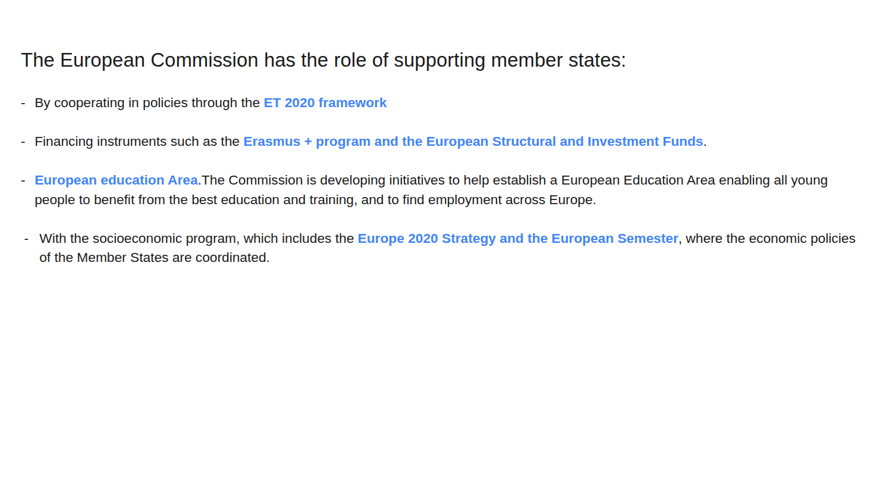The European Commission has the role of supporting member states:
By cooperating in policies through the ET 2020 framework
Financing instruments such as the Erasmus + program and the European Structural and Investment Funds.
European education Area.The Commission is developing initiatives to help establish a European Education Area enabling all young people to benefit from the best education and training, and to find employment across Europe.
With the socioeconomic program, which includes the Europe 2020 Strategy and the European Semester, where the economic policies of the Member States are coordinated.